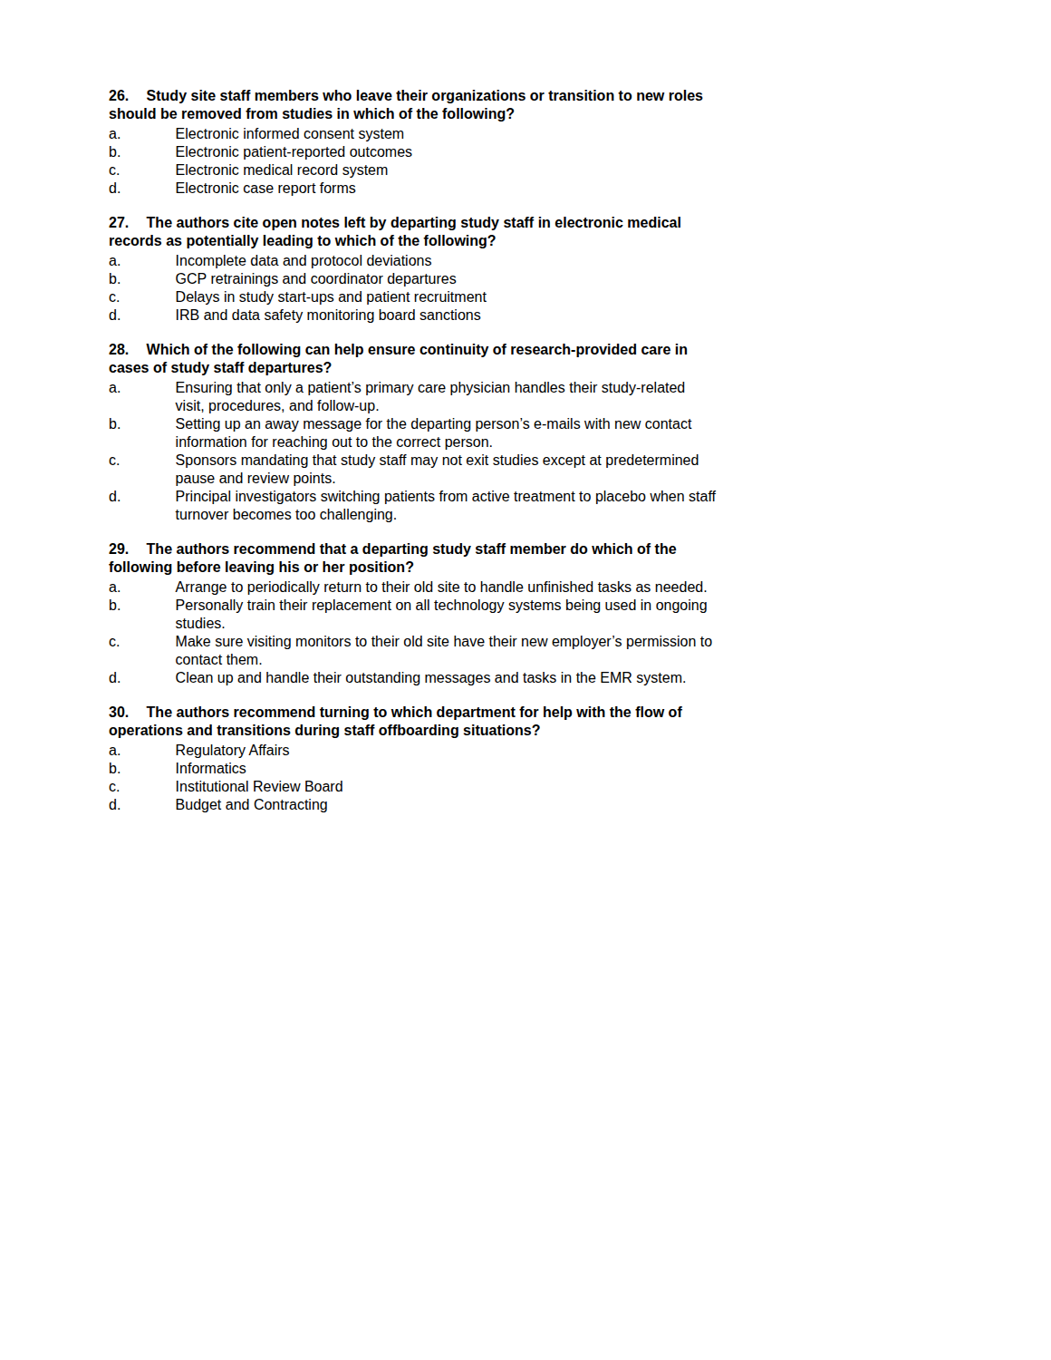26. Study site staff members who leave their organizations or transition to new roles should be removed from studies in which of the following?
a. Electronic informed consent system
b. Electronic patient-reported outcomes
c. Electronic medical record system
d. Electronic case report forms
27. The authors cite open notes left by departing study staff in electronic medical records as potentially leading to which of the following?
a. Incomplete data and protocol deviations
b. GCP retrainings and coordinator departures
c. Delays in study start-ups and patient recruitment
d. IRB and data safety monitoring board sanctions
28. Which of the following can help ensure continuity of research-provided care in cases of study staff departures?
a. Ensuring that only a patient’s primary care physician handles their study-related visit, procedures, and follow-up.
b. Setting up an away message for the departing person’s e-mails with new contact information for reaching out to the correct person.
c. Sponsors mandating that study staff may not exit studies except at predetermined pause and review points.
d. Principal investigators switching patients from active treatment to placebo when staff turnover becomes too challenging.
29. The authors recommend that a departing study staff member do which of the following before leaving his or her position?
a. Arrange to periodically return to their old site to handle unfinished tasks as needed.
b. Personally train their replacement on all technology systems being used in ongoing studies.
c. Make sure visiting monitors to their old site have their new employer’s permission to contact them.
d. Clean up and handle their outstanding messages and tasks in the EMR system.
30. The authors recommend turning to which department for help with the flow of operations and transitions during staff offboarding situations?
a. Regulatory Affairs
b. Informatics
c. Institutional Review Board
d. Budget and Contracting